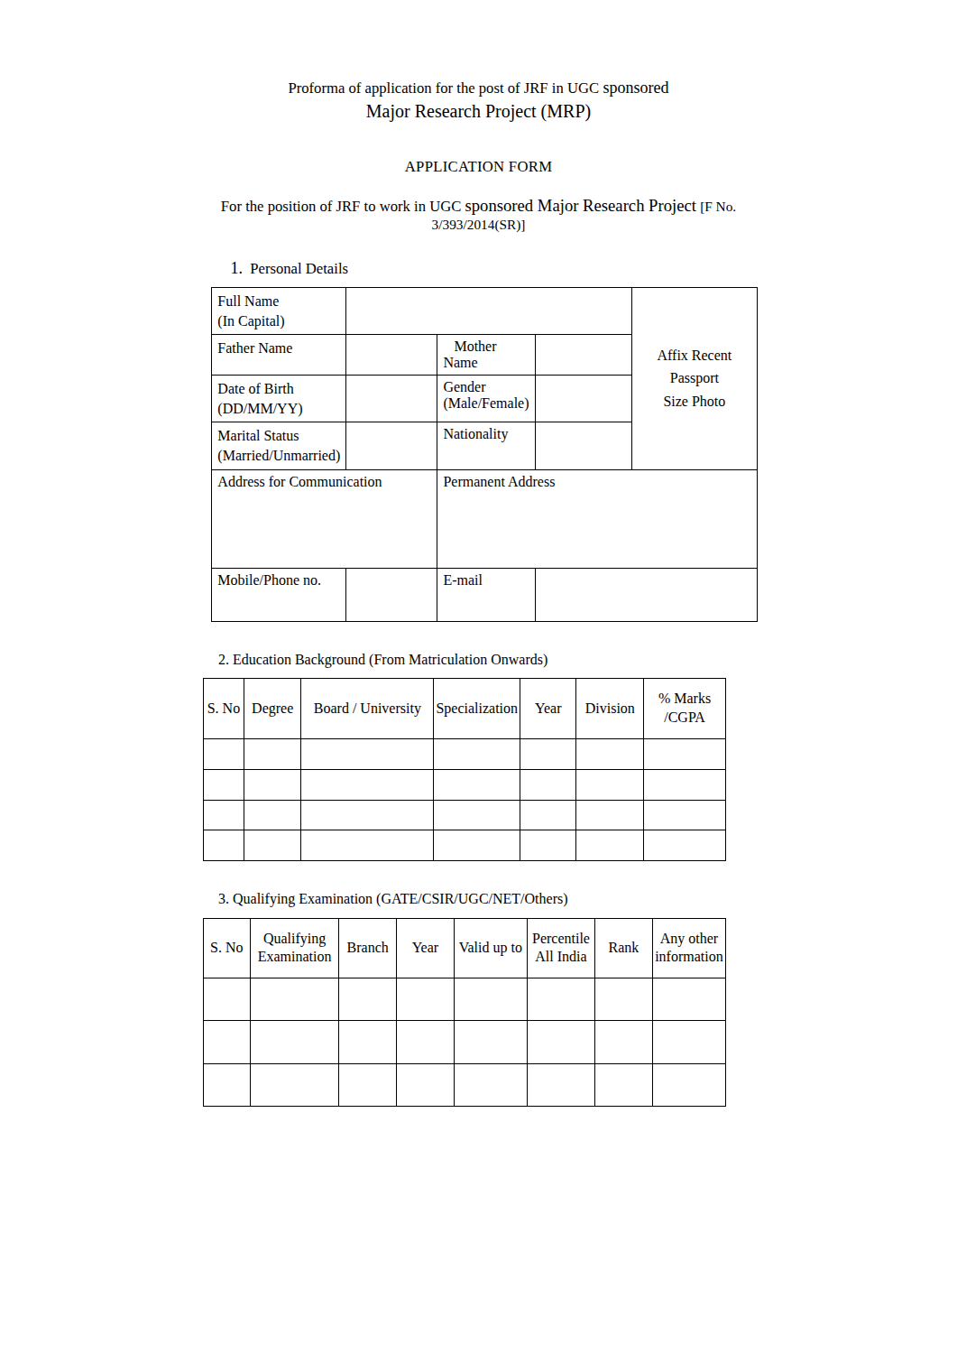Proforma of application for the post of JRF in UGC sponsored
Major Research Project (MRP)
APPLICATION FORM
For the position of JRF to work in UGC sponsored Major Research Project [F No. 3/393/2014(SR)]
1. Personal Details
| Full Name (In Capital) | | Affix Recent Passport Size Photo |
| Father Name | | Mother Name | |
| Date of Birth (DD/MM/YY) | | Gender (Male/Female) | |
| Marital Status (Married/Unmarried) | | Nationality | |
| Address for Communication | Permanent Address |
| Mobile/Phone no. | | E-mail | |
2. Education Background (From Matriculation Onwards)
| S. No | Degree | Board / University | Specialization | Year | Division | % Marks /CGPA |
| --- | --- | --- | --- | --- | --- | --- |
3. Qualifying Examination (GATE/CSIR/UGC/NET/Others)
| S. No | Qualifying Examination | Branch | Year | Valid up to | Percentile All India | Rank | Any other information |
| --- | --- | --- | --- | --- | --- | --- | --- |